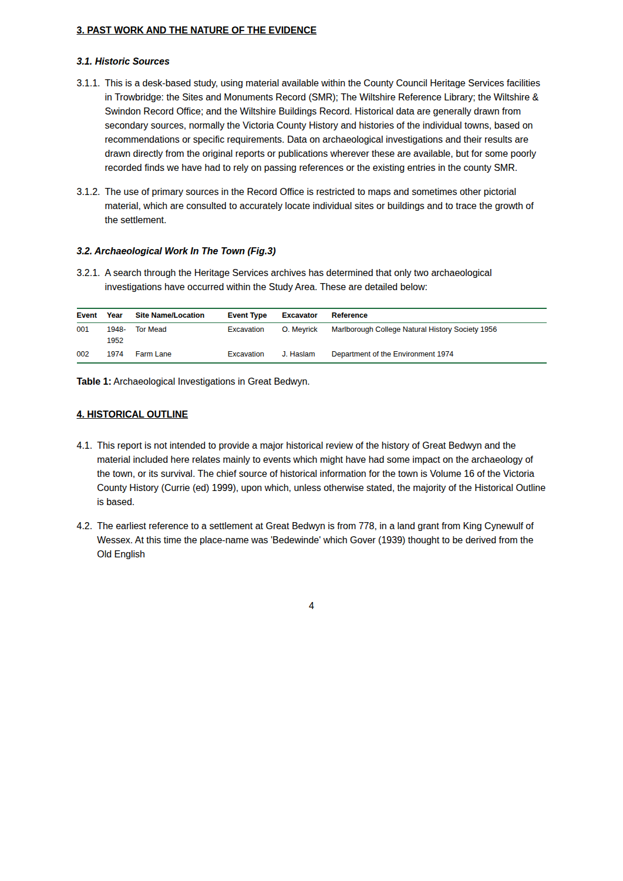3. PAST WORK AND THE NATURE OF THE EVIDENCE
3.1. Historic Sources
3.1.1. This is a desk-based study, using material available within the County Council Heritage Services facilities in Trowbridge: the Sites and Monuments Record (SMR); The Wiltshire Reference Library; the Wiltshire & Swindon Record Office; and the Wiltshire Buildings Record. Historical data are generally drawn from secondary sources, normally the Victoria County History and histories of the individual towns, based on recommendations or specific requirements. Data on archaeological investigations and their results are drawn directly from the original reports or publications wherever these are available, but for some poorly recorded finds we have had to rely on passing references or the existing entries in the county SMR.
3.1.2. The use of primary sources in the Record Office is restricted to maps and sometimes other pictorial material, which are consulted to accurately locate individual sites or buildings and to trace the growth of the settlement.
3.2. Archaeological Work In The Town (Fig.3)
3.2.1. A search through the Heritage Services archives has determined that only two archaeological investigations have occurred within the Study Area. These are detailed below:
| Event | Year | Site Name/Location | Event Type | Excavator | Reference |
| --- | --- | --- | --- | --- | --- |
| 001 | 1948- 1952 | Tor Mead | Excavation | O. Meyrick | Marlborough College Natural History Society 1956 |
| 002 | 1974 | Farm Lane | Excavation | J. Haslam | Department of the Environment 1974 |
Table 1: Archaeological Investigations in Great Bedwyn.
4. HISTORICAL OUTLINE
4.1. This report is not intended to provide a major historical review of the history of Great Bedwyn and the material included here relates mainly to events which might have had some impact on the archaeology of the town, or its survival. The chief source of historical information for the town is Volume 16 of the Victoria County History (Currie (ed) 1999), upon which, unless otherwise stated, the majority of the Historical Outline is based.
4.2. The earliest reference to a settlement at Great Bedwyn is from 778, in a land grant from King Cynewulf of Wessex. At this time the place-name was 'Bedewinde' which Gover (1939) thought to be derived from the Old English
4